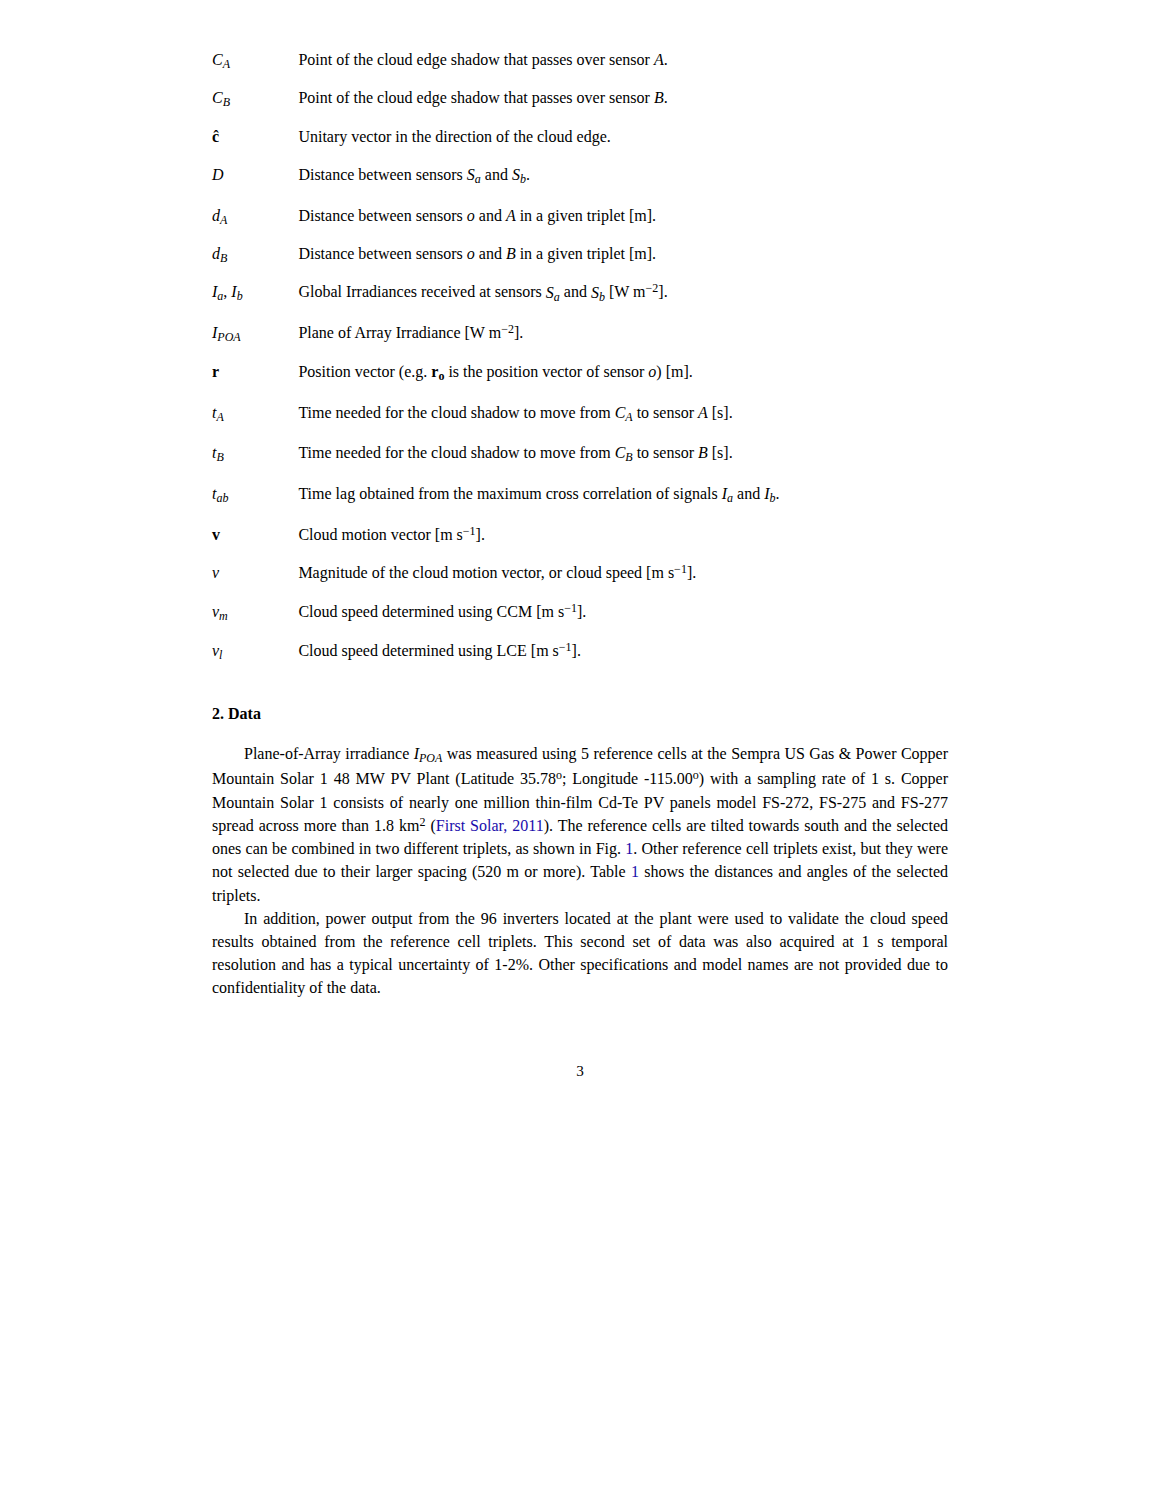CA
Point of the cloud edge shadow that passes over sensor A.
CB
Point of the cloud edge shadow that passes over sensor B.
ĉ
Unitary vector in the direction of the cloud edge.
D
Distance between sensors Sa and Sb.
dA
Distance between sensors o and A in a given triplet [m].
dB
Distance between sensors o and B in a given triplet [m].
Ia, Ib
Global Irradiances received at sensors Sa and Sb [W m−2].
IPOA
Plane of Array Irradiance [W m−2].
r
Position vector (e.g. ro is the position vector of sensor o) [m].
tA
Time needed for the cloud shadow to move from CA to sensor A [s].
tB
Time needed for the cloud shadow to move from CB to sensor B [s].
tab
Time lag obtained from the maximum cross correlation of signals Ia and Ib.
v
Cloud motion vector [m s−1].
v
Magnitude of the cloud motion vector, or cloud speed [m s−1].
vm
Cloud speed determined using CCM [m s−1].
vl
Cloud speed determined using LCE [m s−1].
2. Data
Plane-of-Array irradiance IPOA was measured using 5 reference cells at the Sempra US Gas & Power Copper Mountain Solar 1 48 MW PV Plant (Latitude 35.78o; Longitude -115.00o) with a sampling rate of 1 s. Copper Mountain Solar 1 consists of nearly one million thin-film Cd-Te PV panels model FS-272, FS-275 and FS-277 spread across more than 1.8 km2 (First Solar, 2011). The reference cells are tilted towards south and the selected ones can be combined in two different triplets, as shown in Fig. 1. Other reference cell triplets exist, but they were not selected due to their larger spacing (520 m or more). Table 1 shows the distances and angles of the selected triplets.
In addition, power output from the 96 inverters located at the plant were used to validate the cloud speed results obtained from the reference cell triplets. This second set of data was also acquired at 1 s temporal resolution and has a typical uncertainty of 1-2%. Other specifications and model names are not provided due to confidentiality of the data.
3